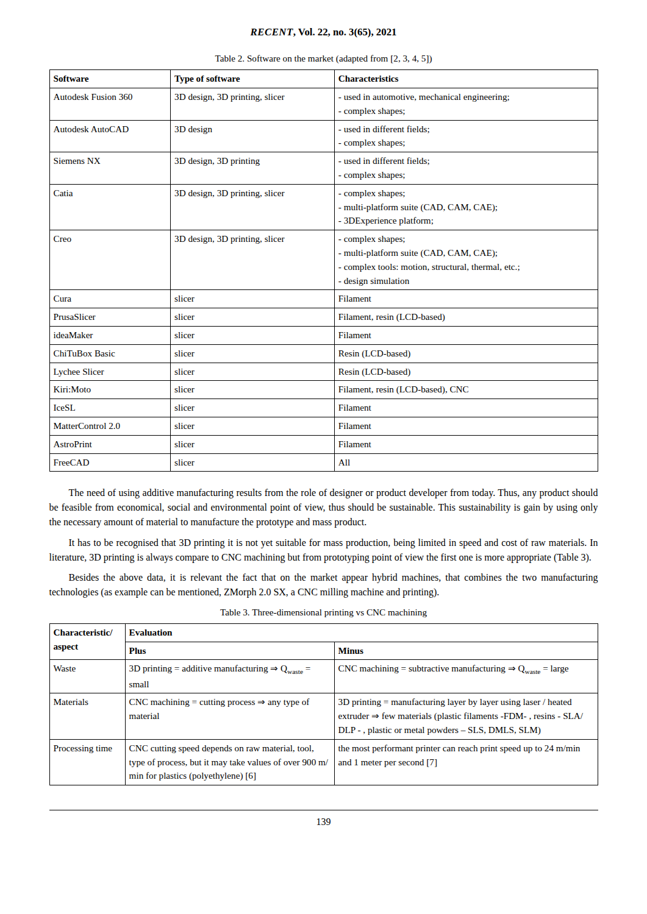RECENT, Vol. 22, no. 3(65), 2021
Table 2. Software on the market (adapted from [2, 3, 4, 5])
| Software | Type of software | Characteristics |
| --- | --- | --- |
| Autodesk Fusion 360 | 3D design, 3D printing, slicer | used in automotive, mechanical engineering; complex shapes; |
| Autodesk AutoCAD | 3D design | used in different fields; complex shapes; |
| Siemens NX | 3D design, 3D printing | used in different fields; complex shapes; |
| Catia | 3D design, 3D printing, slicer | complex shapes; multi-platform suite (CAD, CAM, CAE); 3DExperience platform; |
| Creo | 3D design, 3D printing, slicer | complex shapes; multi-platform suite (CAD, CAM, CAE); complex tools: motion, structural, thermal, etc.; design simulation |
| Cura | slicer | Filament |
| PrusaSlicer | slicer | Filament, resin (LCD-based) |
| ideaMaker | slicer | Filament |
| ChiTuBox Basic | slicer | Resin (LCD-based) |
| Lychee Slicer | slicer | Resin (LCD-based) |
| Kiri:Moto | slicer | Filament, resin (LCD-based), CNC |
| IceSL | slicer | Filament |
| MatterControl 2.0 | slicer | Filament |
| AstroPrint | slicer | Filament |
| FreeCAD | slicer | All |
The need of using additive manufacturing results from the role of designer or product developer from today. Thus, any product should be feasible from economical, social and environmental point of view, thus should be sustainable. This sustainability is gain by using only the necessary amount of material to manufacture the prototype and mass product.
It has to be recognised that 3D printing it is not yet suitable for mass production, being limited in speed and cost of raw materials. In literature, 3D printing is always compare to CNC machining but from prototyping point of view the first one is more appropriate (Table 3).
Besides the above data, it is relevant the fact that on the market appear hybrid machines, that combines the two manufacturing technologies (as example can be mentioned, ZMorph 2.0 SX, a CNC milling machine and printing).
Table 3. Three-dimensional printing vs CNC machining
| Characteristic/ aspect | Evaluation |
| --- | --- |
| Plus | Minus |
| Waste | 3D printing = additive manufacturing ⇒ Q waste = small | CNC machining = subtractive manufacturing ⇒ Q waste = large |
| Materials | CNC machining = cutting process ⇒ any type of material | 3D printing = manufacturing layer by layer using laser / heated extruder ⇒ few materials (plastic filaments -FDM- , resins - SLA/ DLP - , plastic or metal powders – SLS, DMLS, SLM) |
| Processing time | CNC cutting speed depends on raw material, tool, type of process, but it may take values of over 900 m/ min for plastics (polyethylene) [6] | the most performant printer can reach print speed up to 24 m/min and 1 meter per second [7] |
139